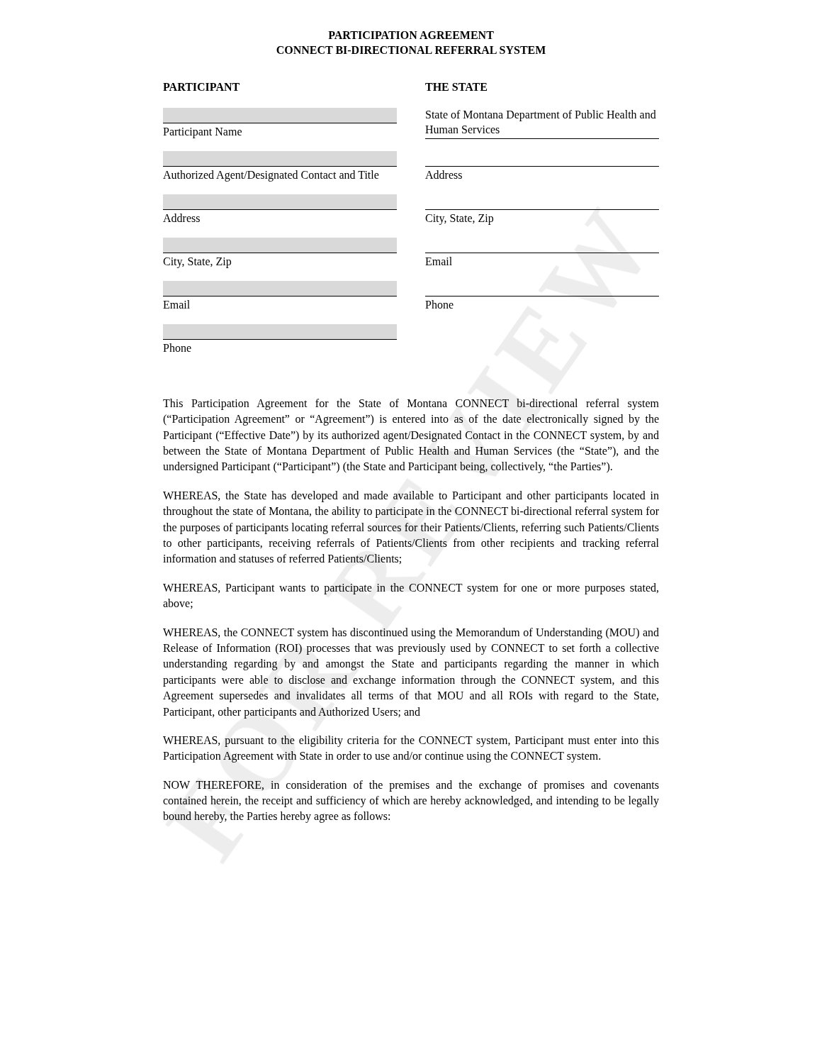FOR REVIEW
PARTICIPATION AGREEMENT
CONNECT BI-DIRECTIONAL REFERRAL SYSTEM
PARTICIPANT
Participant Name
Authorized Agent/Designated Contact and Title
Address
City, State, Zip
Email
Phone
THE STATE
State of Montana Department of Public Health and Human Services
Address
City, State, Zip
Email
Phone
This Participation Agreement for the State of Montana CONNECT bi-directional referral system (“Participation Agreement” or “Agreement”) is entered into as of the date electronically signed by the Participant (“Effective Date”) by its authorized agent/Designated Contact in the CONNECT system, by and between the State of Montana Department of Public Health and Human Services (the “State”), and the undersigned Participant (“Participant”) (the State and Participant being, collectively, “the Parties”).
WHEREAS, the State has developed and made available to Participant and other participants located in throughout the state of Montana, the ability to participate in the CONNECT bi-directional referral system for the purposes of participants locating referral sources for their Patients/Clients, referring such Patients/Clients to other participants, receiving referrals of Patients/Clients from other recipients and tracking referral information and statuses of referred Patients/Clients;
WHEREAS, Participant wants to participate in the CONNECT system for one or more purposes stated, above;
WHEREAS, the CONNECT system has discontinued using the Memorandum of Understanding (MOU) and Release of Information (ROI) processes that was previously used by CONNECT to set forth a collective understanding regarding by and amongst the State and participants regarding the manner in which participants were able to disclose and exchange information through the CONNECT system, and this Agreement supersedes and invalidates all terms of that MOU and all ROIs with regard to the State, Participant, other participants and Authorized Users; and
WHEREAS, pursuant to the eligibility criteria for the CONNECT system, Participant must enter into this Participation Agreement with State in order to use and/or continue using the CONNECT system.
NOW THEREFORE, in consideration of the premises and the exchange of promises and covenants contained herein, the receipt and sufficiency of which are hereby acknowledged, and intending to be legally bound hereby, the Parties hereby agree as follows: